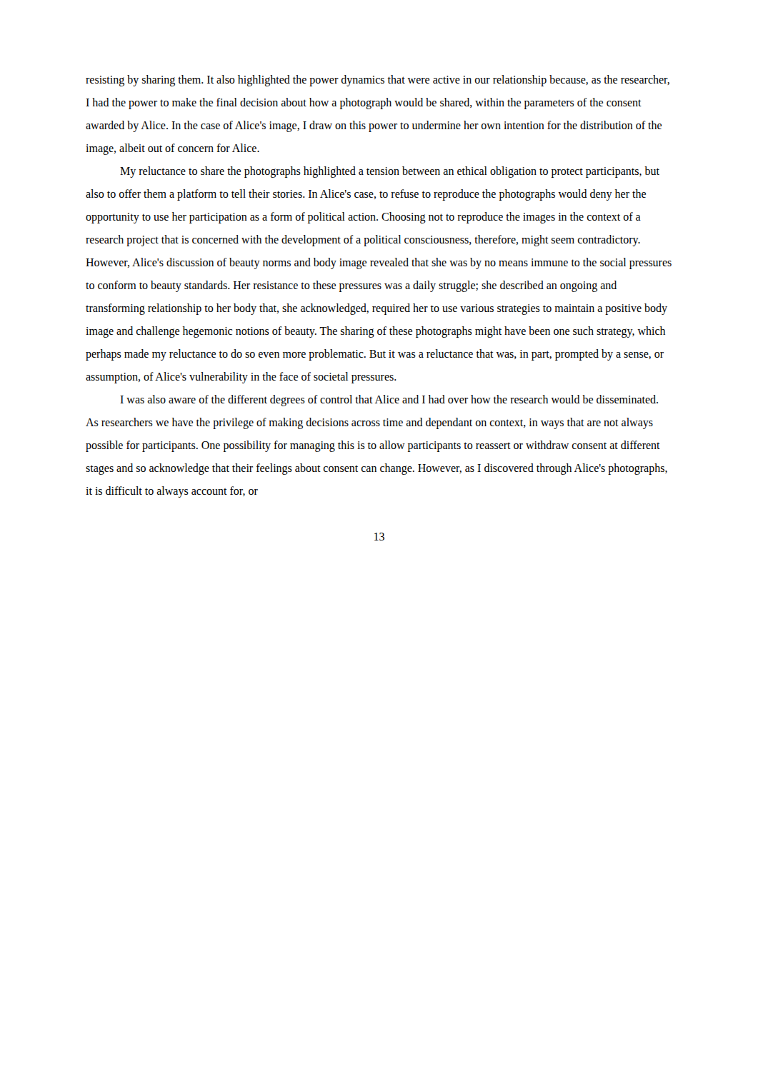resisting by sharing them. It also highlighted the power dynamics that were active in our relationship because, as the researcher, I had the power to make the final decision about how a photograph would be shared, within the parameters of the consent awarded by Alice. In the case of Alice's image, I draw on this power to undermine her own intention for the distribution of the image, albeit out of concern for Alice.
My reluctance to share the photographs highlighted a tension between an ethical obligation to protect participants, but also to offer them a platform to tell their stories. In Alice's case, to refuse to reproduce the photographs would deny her the opportunity to use her participation as a form of political action. Choosing not to reproduce the images in the context of a research project that is concerned with the development of a political consciousness, therefore, might seem contradictory. However, Alice's discussion of beauty norms and body image revealed that she was by no means immune to the social pressures to conform to beauty standards. Her resistance to these pressures was a daily struggle; she described an ongoing and transforming relationship to her body that, she acknowledged, required her to use various strategies to maintain a positive body image and challenge hegemonic notions of beauty. The sharing of these photographs might have been one such strategy, which perhaps made my reluctance to do so even more problematic. But it was a reluctance that was, in part, prompted by a sense, or assumption, of Alice's vulnerability in the face of societal pressures.
I was also aware of the different degrees of control that Alice and I had over how the research would be disseminated. As researchers we have the privilege of making decisions across time and dependant on context, in ways that are not always possible for participants. One possibility for managing this is to allow participants to reassert or withdraw consent at different stages and so acknowledge that their feelings about consent can change. However, as I discovered through Alice's photographs, it is difficult to always account for, or
13